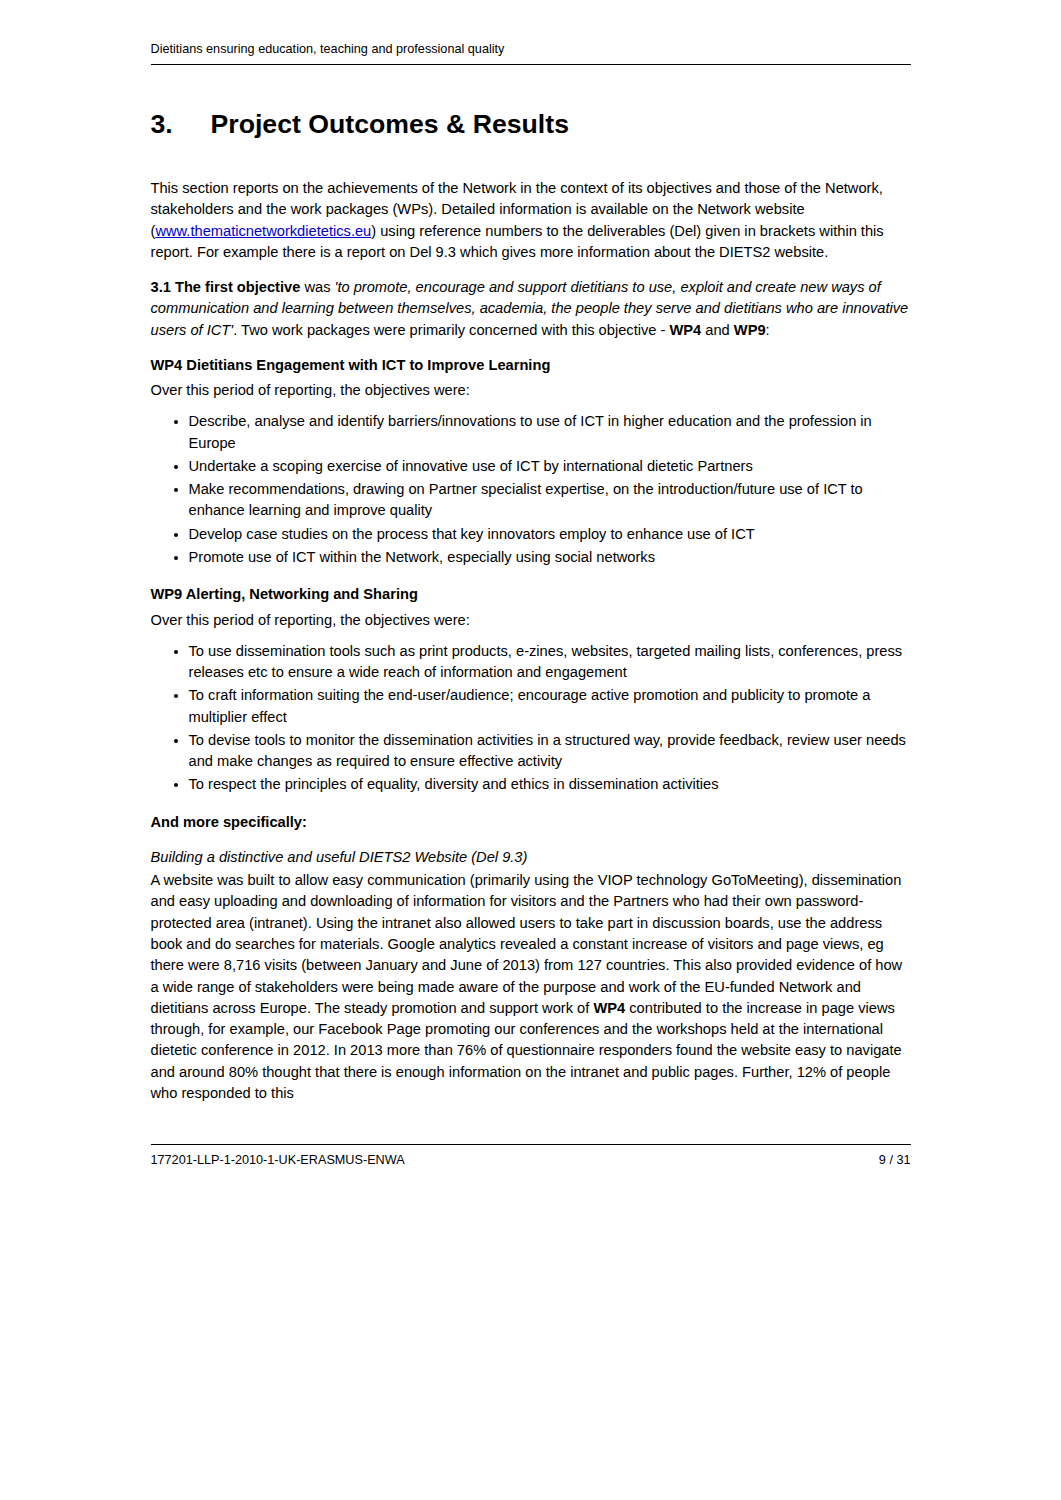Dietitians ensuring education, teaching and professional quality
3. Project Outcomes & Results
This section reports on the achievements of the Network in the context of its objectives and those of the Network, stakeholders and the work packages (WPs). Detailed information is available on the Network website (www.thematicnetworkdietetics.eu) using reference numbers to the deliverables (Del) given in brackets within this report. For example there is a report on Del 9.3 which gives more information about the DIETS2 website.
3.1 The first objective was 'to promote, encourage and support dietitians to use, exploit and create new ways of communication and learning between themselves, academia, the people they serve and dietitians who are innovative users of ICT'. Two work packages were primarily concerned with this objective - WP4 and WP9:
WP4 Dietitians Engagement with ICT to Improve Learning
Over this period of reporting, the objectives were:
Describe, analyse and identify barriers/innovations to use of ICT in higher education and the profession in Europe
Undertake a scoping exercise of innovative use of ICT by international dietetic Partners
Make recommendations, drawing on Partner specialist expertise, on the introduction/future use of ICT to enhance learning and improve quality
Develop case studies on the process that key innovators employ to enhance use of ICT
Promote use of ICT within the Network, especially using social networks
WP9 Alerting, Networking and Sharing
Over this period of reporting, the objectives were:
To use dissemination tools such as print products, e-zines, websites, targeted mailing lists, conferences, press releases etc to ensure a wide reach of information and engagement
To craft information suiting the end-user/audience; encourage active promotion and publicity to promote a multiplier effect
To devise tools to monitor the dissemination activities in a structured way, provide feedback, review user needs and make changes as required to ensure effective activity
To respect the principles of equality, diversity and ethics in dissemination activities
And more specifically:
Building a distinctive and useful DIETS2 Website (Del 9.3)
A website was built to allow easy communication (primarily using the VIOP technology GoToMeeting), dissemination and easy uploading and downloading of information for visitors and the Partners who had their own password-protected area (intranet). Using the intranet also allowed users to take part in discussion boards, use the address book and do searches for materials. Google analytics revealed a constant increase of visitors and page views, eg there were 8,716 visits (between January and June of 2013) from 127 countries. This also provided evidence of how a wide range of stakeholders were being made aware of the purpose and work of the EU-funded Network and dietitians across Europe. The steady promotion and support work of WP4 contributed to the increase in page views through, for example, our Facebook Page promoting our conferences and the workshops held at the international dietetic conference in 2012. In 2013 more than 76% of questionnaire responders found the website easy to navigate and around 80% thought that there is enough information on the intranet and public pages. Further, 12% of people who responded to this
177201-LLP-1-2010-1-UK-ERASMUS-ENWA 9 / 31